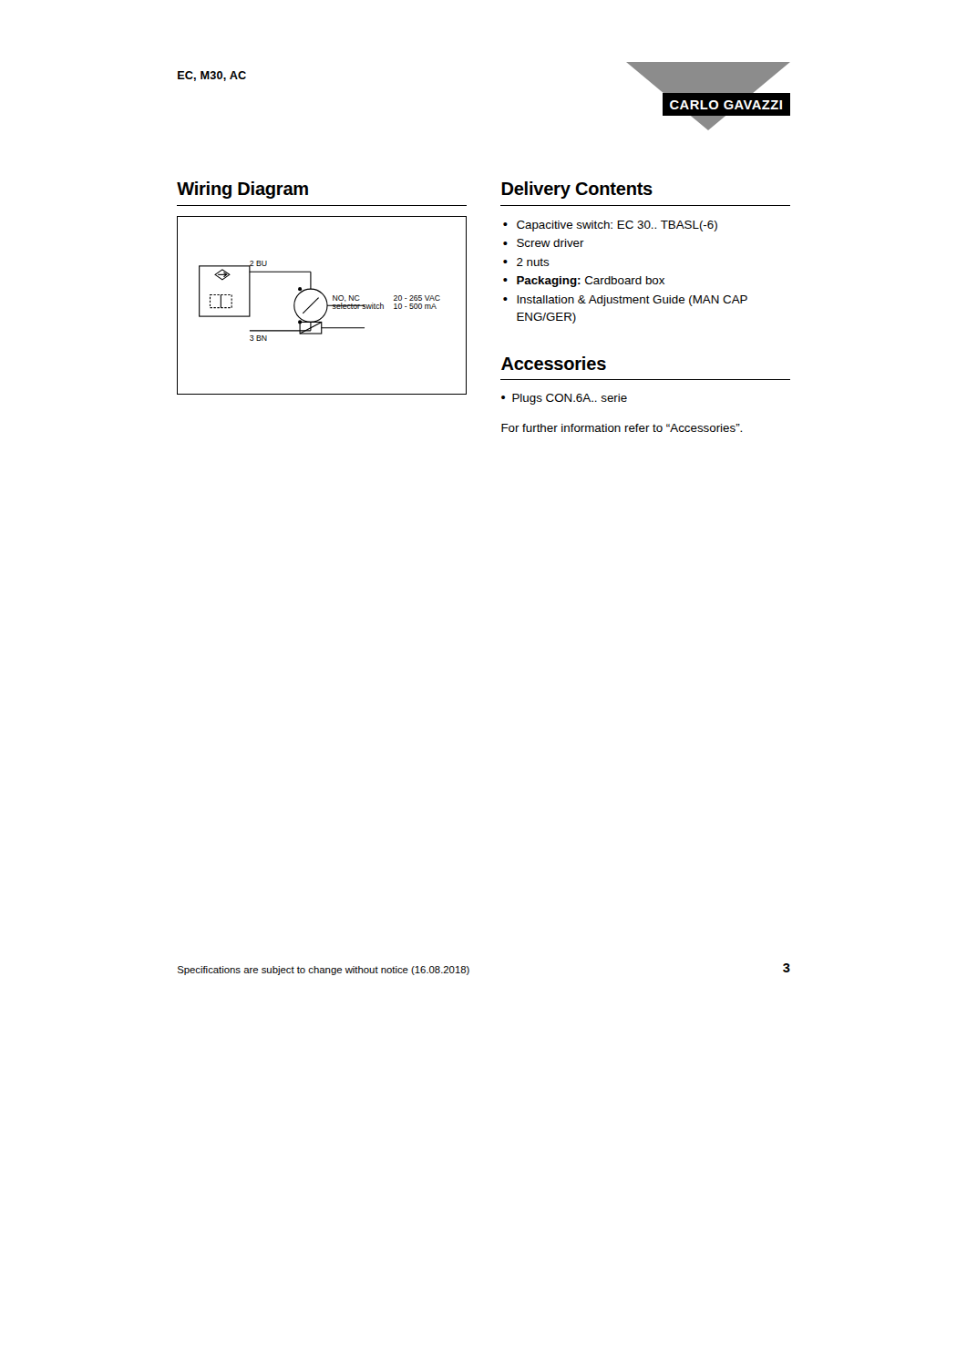EC, M30, AC
CARLO GAVAZZI
Wiring Diagram
2 BU 3 BN NO, NC selector switch 20 - 265 VAC 10 - 500 mA
Delivery Contents
Capacitive switch: EC 30.. TBASL(-6)
Screw driver
2 nuts
Packaging: Cardboard box
Installation & Adjustment Guide (MAN CAP ENG/GER)
Accessories
Plugs CON.6A.. serie
For further information refer to “Accessories”.
Specifications are subject to change without notice (16.08.2018)
3